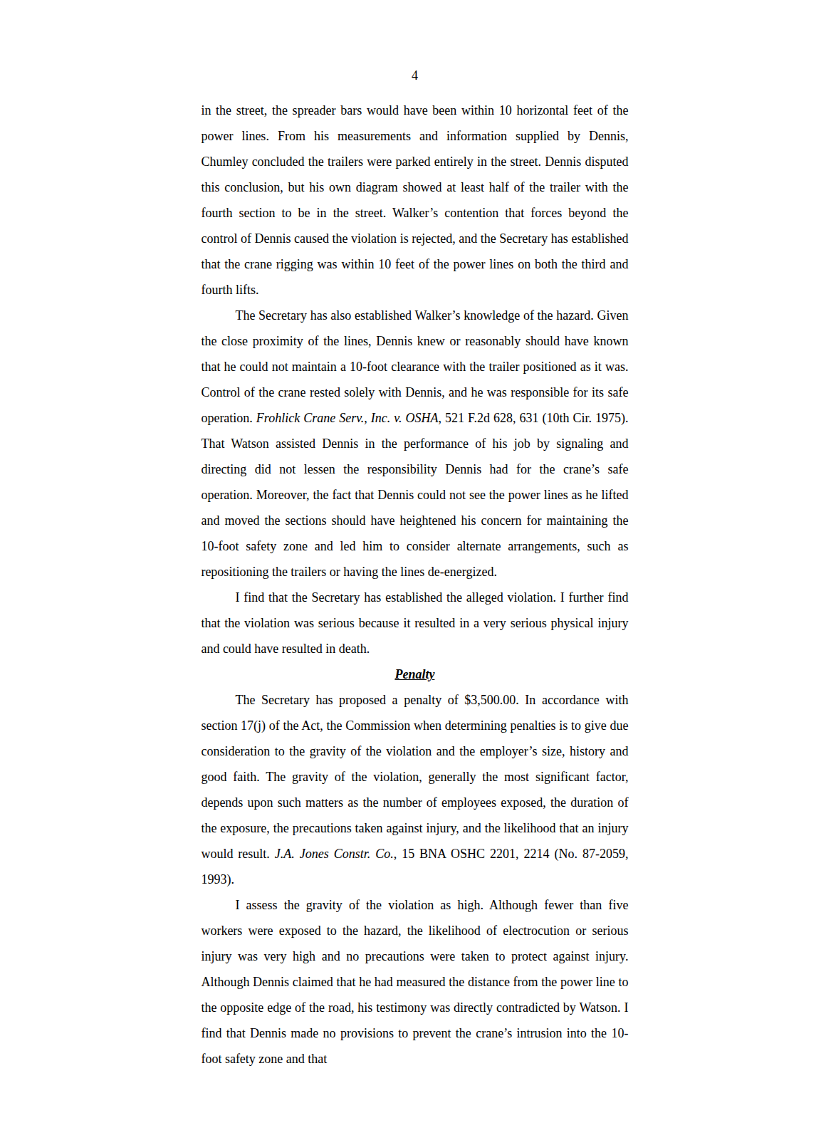4
in the street, the spreader bars would have been within 10 horizontal feet of the power lines. From his measurements and information supplied by Dennis, Chumley concluded the trailers were parked entirely in the street. Dennis disputed this conclusion, but his own diagram showed at least half of the trailer with the fourth section to be in the street. Walker’s contention that forces beyond the control of Dennis caused the violation is rejected, and the Secretary has established that the crane rigging was within 10 feet of the power lines on both the third and fourth lifts.
The Secretary has also established Walker’s knowledge of the hazard. Given the close proximity of the lines, Dennis knew or reasonably should have known that he could not maintain a 10-foot clearance with the trailer positioned as it was. Control of the crane rested solely with Dennis, and he was responsible for its safe operation. Frohlick Crane Serv., Inc. v. OSHA, 521 F.2d 628, 631 (10th Cir. 1975). That Watson assisted Dennis in the performance of his job by signaling and directing did not lessen the responsibility Dennis had for the crane’s safe operation. Moreover, the fact that Dennis could not see the power lines as he lifted and moved the sections should have heightened his concern for maintaining the 10-foot safety zone and led him to consider alternate arrangements, such as repositioning the trailers or having the lines de-energized.
I find that the Secretary has established the alleged violation. I further find that the violation was serious because it resulted in a very serious physical injury and could have resulted in death.
Penalty
The Secretary has proposed a penalty of $3,500.00. In accordance with section 17(j) of the Act, the Commission when determining penalties is to give due consideration to the gravity of the violation and the employer’s size, history and good faith. The gravity of the violation, generally the most significant factor, depends upon such matters as the number of employees exposed, the duration of the exposure, the precautions taken against injury, and the likelihood that an injury would result. J.A. Jones Constr. Co., 15 BNA OSHC 2201, 2214 (No. 87-2059, 1993).
I assess the gravity of the violation as high. Although fewer than five workers were exposed to the hazard, the likelihood of electrocution or serious injury was very high and no precautions were taken to protect against injury. Although Dennis claimed that he had measured the distance from the power line to the opposite edge of the road, his testimony was directly contradicted by Watson. I find that Dennis made no provisions to prevent the crane’s intrusion into the 10-foot safety zone and that